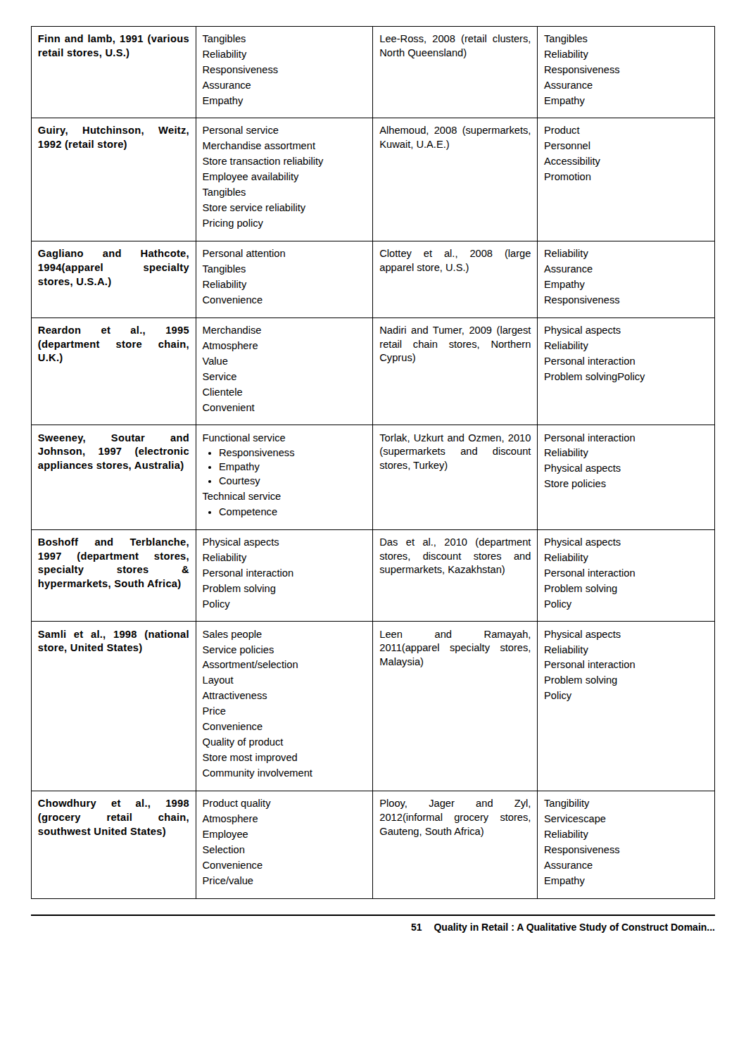| Finn and lamb, 1991 (various retail stores, U.S.) | Tangibles Reliability Responsiveness Assurance Empathy | Lee-Ross, 2008 (retail clusters, North Queensland) | Tangibles Reliability Responsiveness Assurance Empathy |
| Guiry, Hutchinson, Weitz, 1992 (retail store) | Personal service Merchandise assortment Store transaction reliability Employee availability Tangibles Store service reliability Pricing policy | Alhemoud, 2008 (supermarkets, Kuwait, U.A.E.) | Product Personnel Accessibility Promotion |
| Gagliano and Hathcote, 1994(apparel specialty stores, U.S.A.) | Personal attention Tangibles Reliability Convenience | Clottey et al., 2008 (large apparel store, U.S.) | Reliability Assurance Empathy Responsiveness |
| Reardon et al., 1995 (department store chain, U.K.) | Merchandise Atmosphere Value Service Clientele Convenient | Nadiri and Tumer, 2009 (largest retail chain stores, Northern Cyprus) | Physical aspects Reliability Personal interaction Problem solvingPolicy |
| Sweeney, Soutar and Johnson, 1997 (electronic appliances stores, Australia) | Functional service Responsiveness Empathy Courtesy Technical service Competence | Torlak, Uzkurt and Ozmen, 2010 (supermarkets and discount stores, Turkey) | Personal interaction Reliability Physical aspects Store policies |
| Boshoff and Terblanche, 1997 (department stores, specialty stores & hypermarkets, South Africa) | Physical aspects Reliability Personal interaction Problem solving Policy | Das et al., 2010 (department stores, discount stores and supermarkets, Kazakhstan) | Physical aspects Reliability Personal interaction Problem solving Policy |
| Samli et al., 1998 (national store, United States) | Sales people Service policies Assortment/selection Layout Attractiveness Price Convenience Quality of product Store most improved Community involvement | Leen and Ramayah, 2011(apparel specialty stores, Malaysia) | Physical aspects Reliability Personal interaction Problem solving Policy |
| Chowdhury et al., 1998 (grocery retail chain, southwest United States) | Product quality Atmosphere Employee Selection Convenience Price/value | Plooy, Jager and Zyl, 2012(informal grocery stores, Gauteng, South Africa) | Tangibility Servicescape Reliability Responsiveness Assurance Empathy |
51 Quality in Retail : A Qualitative Study of Construct Domain...